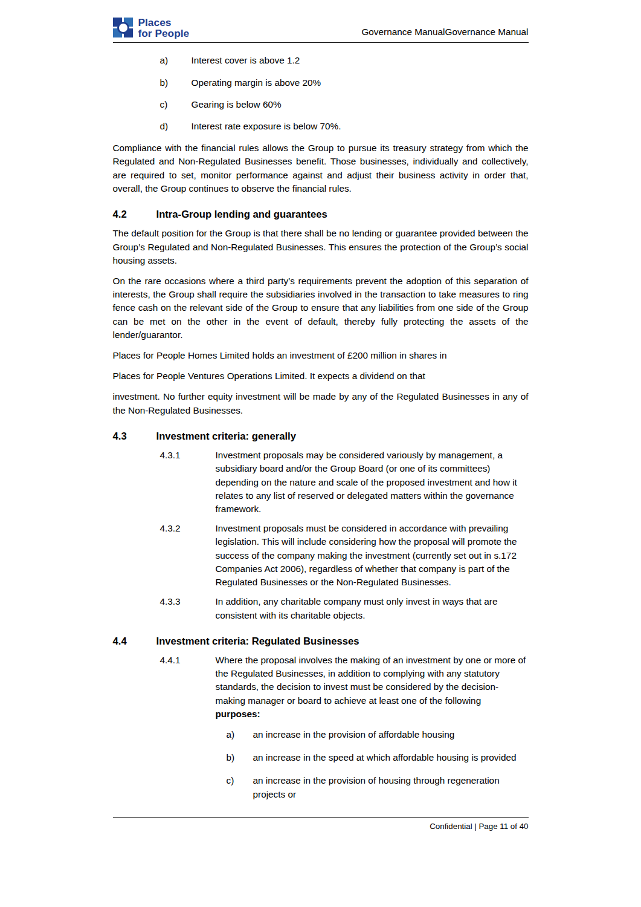Places for People
Governance ManualGovernance Manual
a) Interest cover is above 1.2
b) Operating margin is above 20%
c) Gearing is below 60%
d) Interest rate exposure is below 70%.
Compliance with the financial rules allows the Group to pursue its treasury strategy from which the Regulated and Non-Regulated Businesses benefit. Those businesses, individually and collectively, are required to set, monitor performance against and adjust their business activity in order that, overall, the Group continues to observe the financial rules.
4.2 Intra-Group lending and guarantees
The default position for the Group is that there shall be no lending or guarantee provided between the Group’s Regulated and Non-Regulated Businesses. This ensures the protection of the Group’s social housing assets.
On the rare occasions where a third party’s requirements prevent the adoption of this separation of interests, the Group shall require the subsidiaries involved in the transaction to take measures to ring fence cash on the relevant side of the Group to ensure that any liabilities from one side of the Group can be met on the other in the event of default, thereby fully protecting the assets of the lender/guarantor.
Places for People Homes Limited holds an investment of £200 million in shares in
Places for People Ventures Operations Limited. It expects a dividend on that
investment. No further equity investment will be made by any of the Regulated Businesses in any of the Non-Regulated Businesses.
4.3 Investment criteria: generally
4.3.1 Investment proposals may be considered variously by management, a subsidiary board and/or the Group Board (or one of its committees) depending on the nature and scale of the proposed investment and how it relates to any list of reserved or delegated matters within the governance framework.
4.3.2 Investment proposals must be considered in accordance with prevailing legislation. This will include considering how the proposal will promote the success of the company making the investment (currently set out in s.172 Companies Act 2006), regardless of whether that company is part of the Regulated Businesses or the Non-Regulated Businesses.
4.3.3 In addition, any charitable company must only invest in ways that are consistent with its charitable objects.
4.4 Investment criteria: Regulated Businesses
4.4.1 Where the proposal involves the making of an investment by one or more of the Regulated Businesses, in addition to complying with any statutory standards, the decision to invest must be considered by the decision-making manager or board to achieve at least one of the following purposes:
a) an increase in the provision of affordable housing
b) an increase in the speed at which affordable housing is provided
c) an increase in the provision of housing through regeneration projects or
Confidential | Page 11 of 40